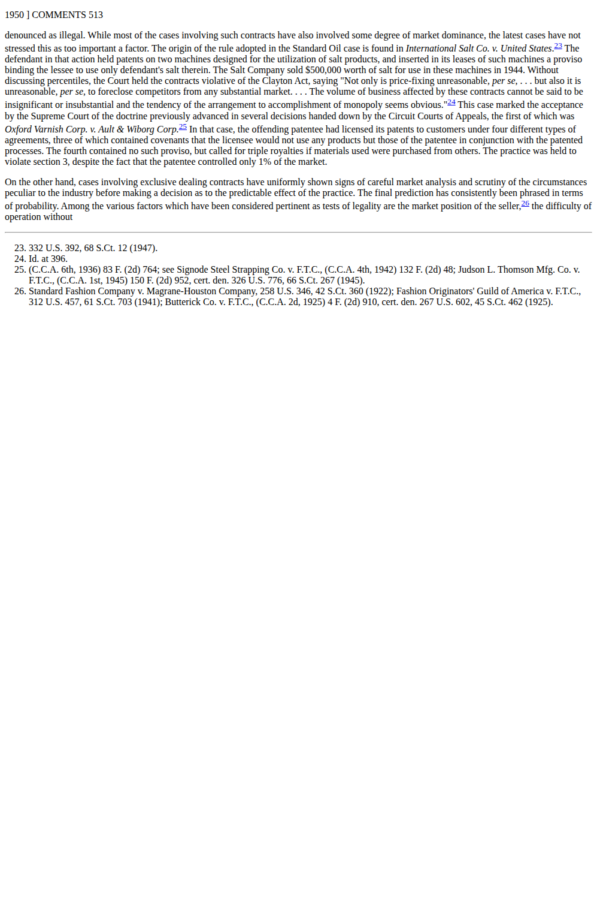1950 ] COMMENTS 513
denounced as illegal. While most of the cases involving such contracts have also involved some degree of market dominance, the latest cases have not stressed this as too important a factor. The origin of the rule adopted in the Standard Oil case is found in International Salt Co. v. United States.23 The defendant in that action held patents on two machines designed for the utilization of salt products, and inserted in its leases of such machines a proviso binding the lessee to use only defendant's salt therein. The Salt Company sold $500,000 worth of salt for use in these machines in 1944. Without discussing percentiles, the Court held the contracts violative of the Clayton Act, saying "Not only is price-fixing unreasonable, per se, . . . but also it is unreasonable, per se, to foreclose competitors from any substantial market. . . . The volume of business affected by these contracts cannot be said to be insignificant or insubstantial and the tendency of the arrangement to accomplishment of monopoly seems obvious."24 This case marked the acceptance by the Supreme Court of the doctrine previously advanced in several decisions handed down by the Circuit Courts of Appeals, the first of which was Oxford Varnish Corp. v. Ault & Wiborg Corp.25 In that case, the offending patentee had licensed its patents to customers under four different types of agreements, three of which contained covenants that the licensee would not use any products but those of the patentee in conjunction with the patented processes. The fourth contained no such proviso, but called for triple royalties if materials used were purchased from others. The practice was held to violate section 3, despite the fact that the patentee controlled only 1% of the market.
On the other hand, cases involving exclusive dealing contracts have uniformly shown signs of careful market analysis and scrutiny of the circumstances peculiar to the industry before making a decision as to the predictable effect of the practice. The final prediction has consistently been phrased in terms of probability. Among the various factors which have been considered pertinent as tests of legality are the market position of the seller,26 the difficulty of operation without
332 U.S. 392, 68 S.Ct. 12 (1947).
Id. at 396.
(C.C.A. 6th, 1936) 83 F. (2d) 764; see Signode Steel Strapping Co. v. F.T.C., (C.C.A. 4th, 1942) 132 F. (2d) 48; Judson L. Thomson Mfg. Co. v. F.T.C., (C.C.A. 1st, 1945) 150 F. (2d) 952, cert. den. 326 U.S. 776, 66 S.Ct. 267 (1945).
Standard Fashion Company v. Magrane-Houston Company, 258 U.S. 346, 42 S.Ct. 360 (1922); Fashion Originators' Guild of America v. F.T.C., 312 U.S. 457, 61 S.Ct. 703 (1941); Butterick Co. v. F.T.C., (C.C.A. 2d, 1925) 4 F. (2d) 910, cert. den. 267 U.S. 602, 45 S.Ct. 462 (1925).